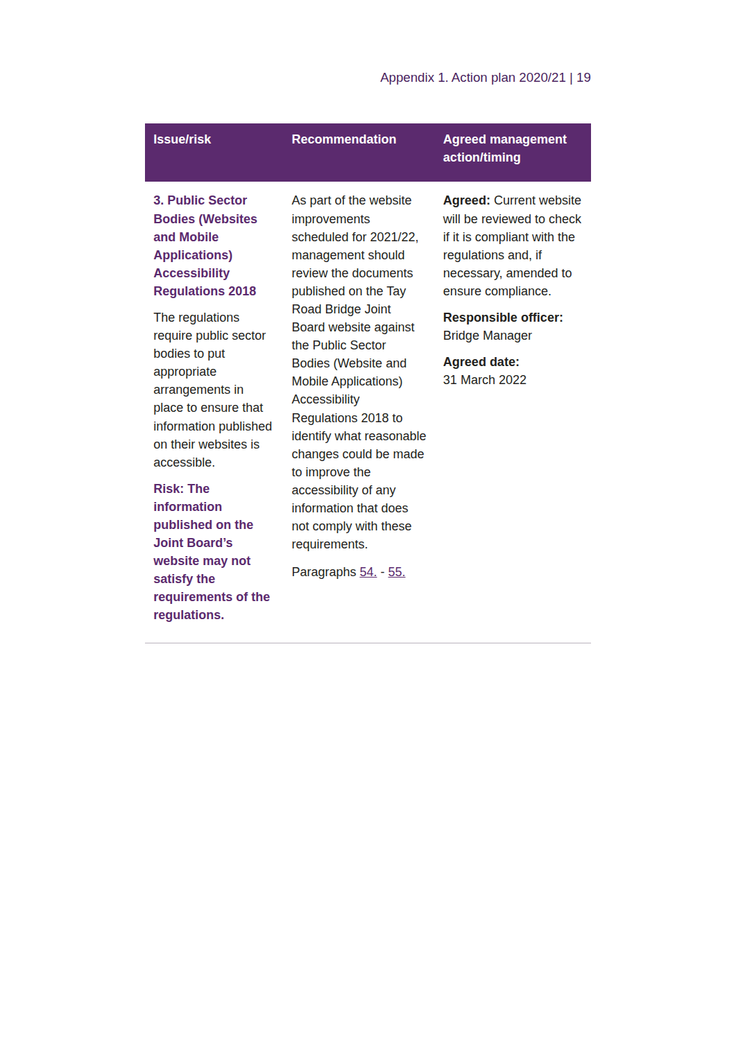Appendix 1. Action plan 2020/21 | 19
| Issue/risk | Recommendation | Agreed management action/timing |
| --- | --- | --- |
| 3. Public Sector Bodies (Websites and Mobile Applications) Accessibility Regulations 2018 The regulations require public sector bodies to put appropriate arrangements in place to ensure that information published on their websites is accessible. Risk: The information published on the Joint Board’s website may not satisfy the requirements of the regulations. | As part of the website improvements scheduled for 2021/22, management should review the documents published on the Tay Road Bridge Joint Board website against the Public Sector Bodies (Website and Mobile Applications) Accessibility Regulations 2018 to identify what reasonable changes could be made to improve the accessibility of any information that does not comply with these requirements. Paragraphs 54. - 55. | Agreed: Current website will be reviewed to check if it is compliant with the regulations and, if necessary, amended to ensure compliance. Responsible officer: Bridge Manager Agreed date: 31 March 2022 |